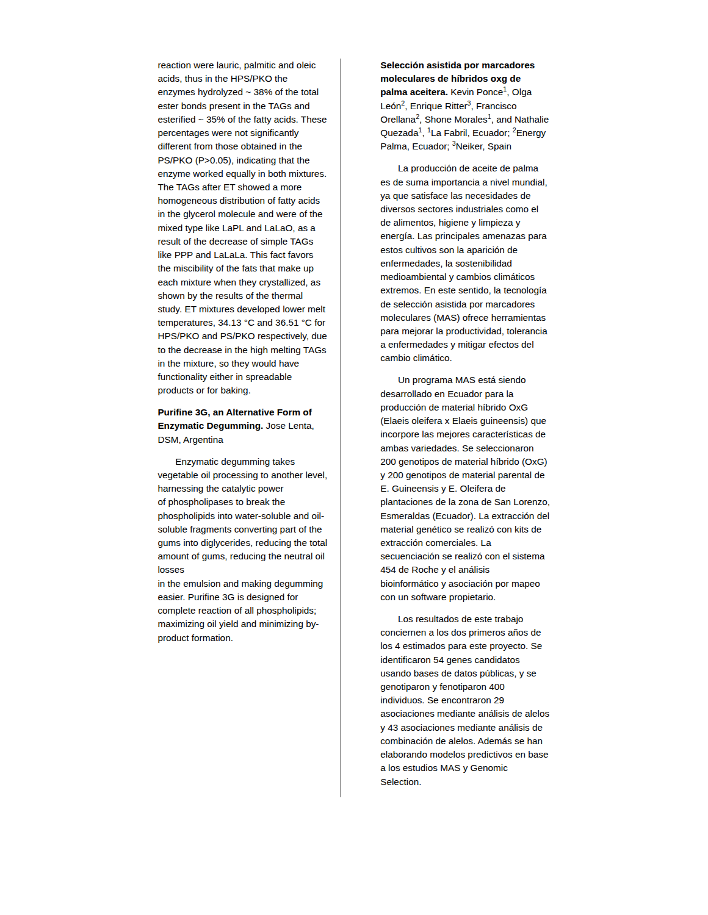reaction were lauric, palmitic and oleic acids, thus in the HPS/PKO the enzymes hydrolyzed ~ 38% of the total ester bonds present in the TAGs and esterified ~ 35% of the fatty acids. These percentages were not significantly different from those obtained in the PS/PKO (P>0.05), indicating that the enzyme worked equally in both mixtures. The TAGs after ET showed a more homogeneous distribution of fatty acids in the glycerol molecule and were of the mixed type like LaPL and LaLaO, as a result of the decrease of simple TAGs like PPP and LaLaLa. This fact favors the miscibility of the fats that make up each mixture when they crystallized, as shown by the results of the thermal study. ET mixtures developed lower melt temperatures, 34.13 °C and 36.51 °C for HPS/PKO and PS/PKO respectively, due to the decrease in the high melting TAGs in the mixture, so they would have functionality either in spreadable products or for baking.
Purifine 3G, an Alternative Form of Enzymatic Degumming. Jose Lenta, DSM, Argentina
Enzymatic degumming takes vegetable oil processing to another level, harnessing the catalytic power
of phospholipases to break the phospholipids into water-soluble and oil-soluble fragments converting part of the gums into diglycerides, reducing the total amount of gums, reducing the neutral oil losses
in the emulsion and making degumming easier. Purifine 3G is designed for complete reaction of all phospholipids; maximizing oil yield and minimizing by-product formation.
Selección asistida por marcadores moleculares de híbridos oxg de palma aceitera. Kevin Ponce1, Olga León2, Enrique Ritter3, Francisco Orellana2, Shone Morales1, and Nathalie Quezada1, 1La Fabril, Ecuador; 2Energy Palma, Ecuador; 3Neiker, Spain
La producción de aceite de palma es de suma importancia a nivel mundial, ya que satisface las necesidades de diversos sectores industriales como el de alimentos, higiene y limpieza y energía. Las principales amenazas para estos cultivos son la aparición de enfermedades, la sostenibilidad medioambiental y cambios climáticos extremos. En este sentido, la tecnología de selección asistida por marcadores moleculares (MAS) ofrece herramientas para mejorar la productividad, tolerancia a enfermedades y mitigar efectos del cambio climático.
Un programa MAS está siendo desarrollado en Ecuador para la producción de material híbrido OxG (Elaeis oleifera x Elaeis guineensis) que incorpore las mejores características de ambas variedades. Se seleccionaron 200 genotipos de material híbrido (OxG) y 200 genotipos de material parental de E. Guineensis y E. Oleifera de plantaciones de la zona de San Lorenzo, Esmeraldas (Ecuador). La extracción del material genético se realizó con kits de extracción comerciales. La secuenciación se realizó con el sistema 454 de Roche y el análisis bioinformático y asociación por mapeo con un software propietario.
Los resultados de este trabajo conciernen a los dos primeros años de los 4 estimados para este proyecto. Se identificaron 54 genes candidatos usando bases de datos públicas, y se genotiparon y fenotiparon 400 individuos. Se encontraron 29 asociaciones mediante análisis de alelos y 43 asociaciones mediante análisis de combinación de alelos. Además se han elaborando modelos predictivos en base a los estudios MAS y Genomic Selection.